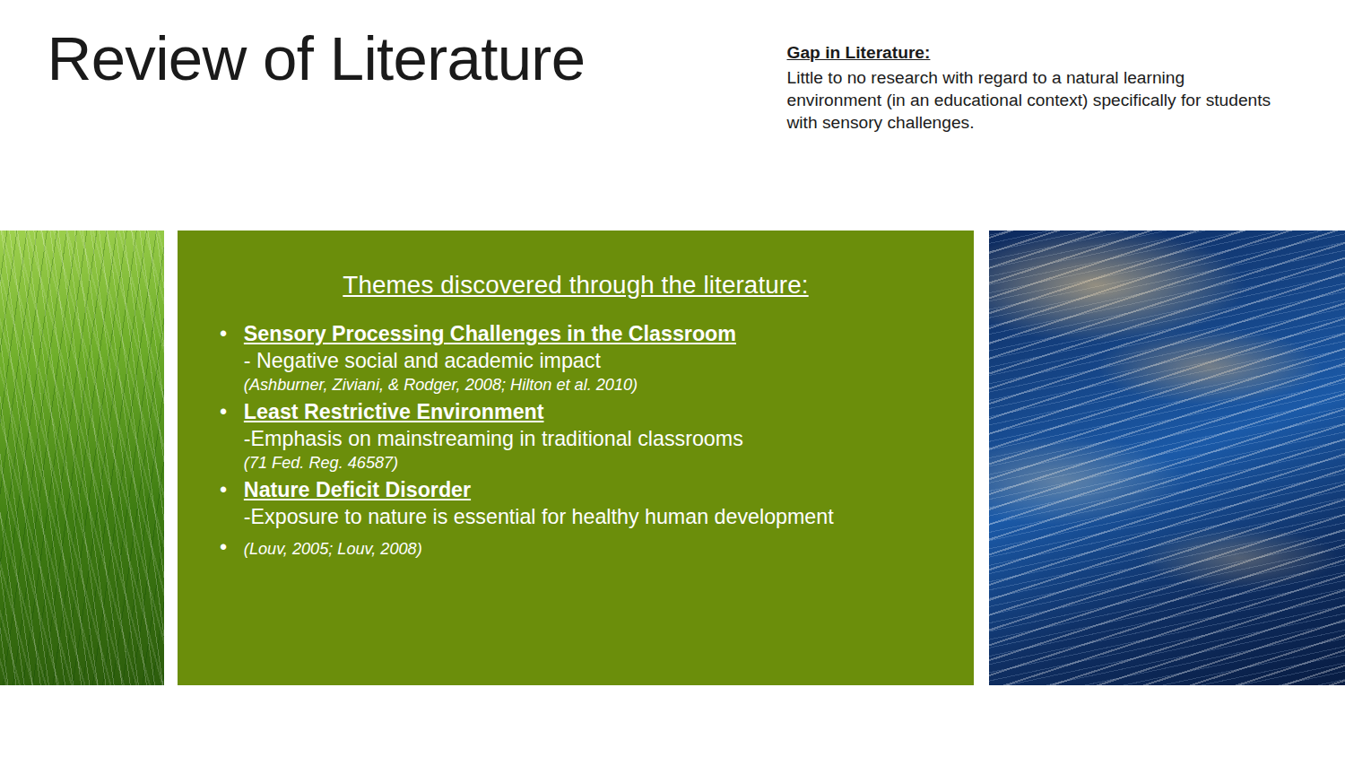Review of Literature
Gap in Literature: Little to no research with regard to a natural learning environment (in an educational context) specifically for students with sensory challenges.
Themes discovered through the literature:
Sensory Processing Challenges in the Classroom - Negative social and academic impact (Ashburner, Ziviani, & Rodger, 2008; Hilton et al. 2010)
Least Restrictive Environment -Emphasis on mainstreaming in traditional classrooms (71 Fed. Reg. 46587)
Nature Deficit Disorder -Exposure to nature is essential for healthy human development
(Louv, 2005; Louv, 2008)